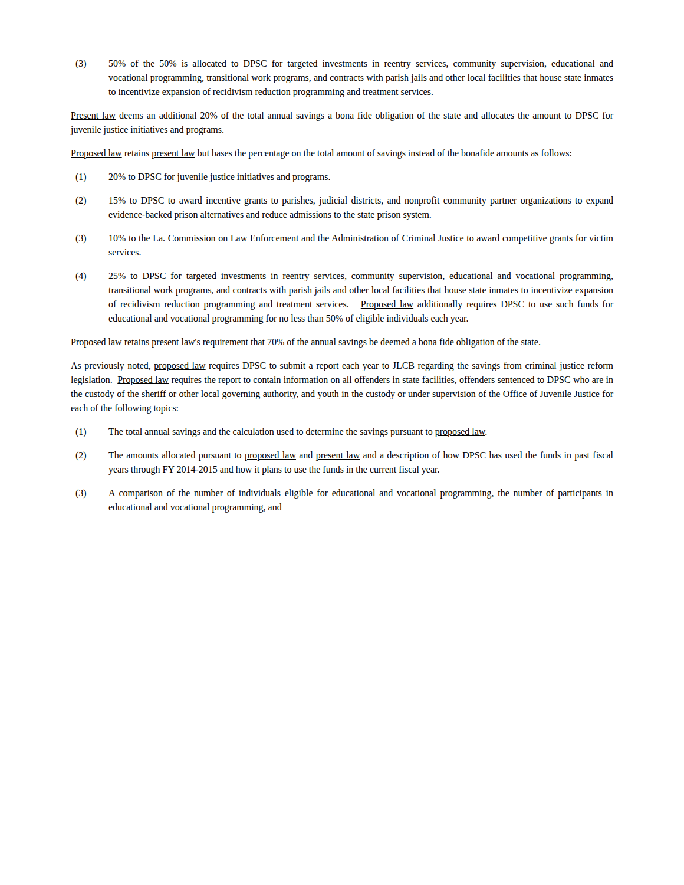(3)
50% of the 50% is allocated to DPSC for targeted investments in reentry services, community supervision, educational and vocational programming, transitional work programs, and contracts with parish jails and other local facilities that house state inmates to incentivize expansion of recidivism reduction programming and treatment services.
Present law deems an additional 20% of the total annual savings a bona fide obligation of the state and allocates the amount to DPSC for juvenile justice initiatives and programs.
Proposed law retains present law but bases the percentage on the total amount of savings instead of the bonafide amounts as follows:
(1)
20% to DPSC for juvenile justice initiatives and programs.
(2)
15% to DPSC to award incentive grants to parishes, judicial districts, and nonprofit community partner organizations to expand evidence-backed prison alternatives and reduce admissions to the state prison system.
(3)
10% to the La. Commission on Law Enforcement and the Administration of Criminal Justice to award competitive grants for victim services.
(4)
25% to DPSC for targeted investments in reentry services, community supervision, educational and vocational programming, transitional work programs, and contracts with parish jails and other local facilities that house state inmates to incentivize expansion of recidivism reduction programming and treatment services. Proposed law additionally requires DPSC to use such funds for educational and vocational programming for no less than 50% of eligible individuals each year.
Proposed law retains present law's requirement that 70% of the annual savings be deemed a bona fide obligation of the state.
As previously noted, proposed law requires DPSC to submit a report each year to JLCB regarding the savings from criminal justice reform legislation. Proposed law requires the report to contain information on all offenders in state facilities, offenders sentenced to DPSC who are in the custody of the sheriff or other local governing authority, and youth in the custody or under supervision of the Office of Juvenile Justice for each of the following topics:
(1)
The total annual savings and the calculation used to determine the savings pursuant to proposed law.
(2)
The amounts allocated pursuant to proposed law and present law and a description of how DPSC has used the funds in past fiscal years through FY 2014-2015 and how it plans to use the funds in the current fiscal year.
(3)
A comparison of the number of individuals eligible for educational and vocational programming, the number of participants in educational and vocational programming, and